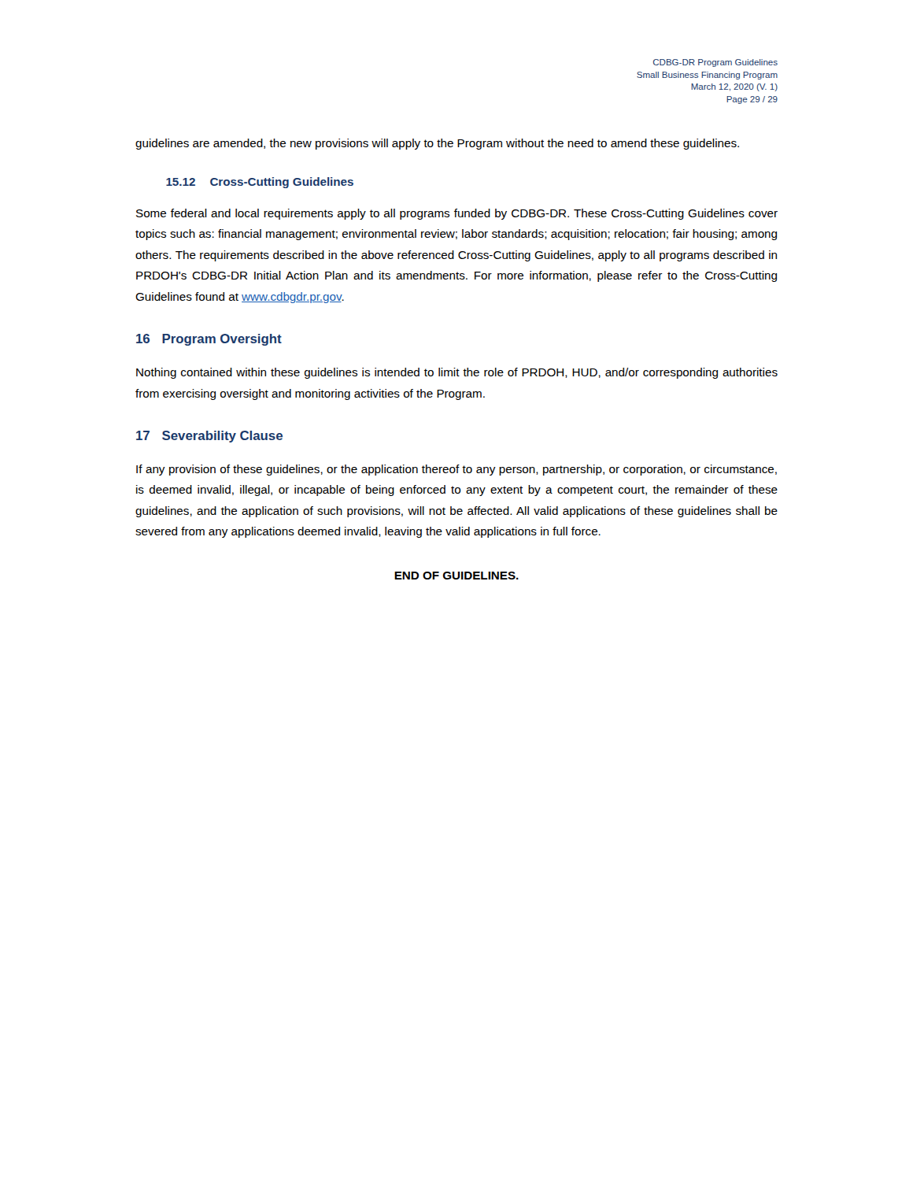CDBG-DR Program Guidelines
Small Business Financing Program
March 12, 2020 (V. 1)
Page 29 / 29
guidelines are amended, the new provisions will apply to the Program without the need to amend these guidelines.
15.12 Cross-Cutting Guidelines
Some federal and local requirements apply to all programs funded by CDBG-DR. These Cross-Cutting Guidelines cover topics such as: financial management; environmental review; labor standards; acquisition; relocation; fair housing; among others. The requirements described in the above referenced Cross-Cutting Guidelines, apply to all programs described in PRDOH's CDBG-DR Initial Action Plan and its amendments. For more information, please refer to the Cross-Cutting Guidelines found at www.cdbgdr.pr.gov.
16 Program Oversight
Nothing contained within these guidelines is intended to limit the role of PRDOH, HUD, and/or corresponding authorities from exercising oversight and monitoring activities of the Program.
17 Severability Clause
If any provision of these guidelines, or the application thereof to any person, partnership, or corporation, or circumstance, is deemed invalid, illegal, or incapable of being enforced to any extent by a competent court, the remainder of these guidelines, and the application of such provisions, will not be affected. All valid applications of these guidelines shall be severed from any applications deemed invalid, leaving the valid applications in full force.
END OF GUIDELINES.